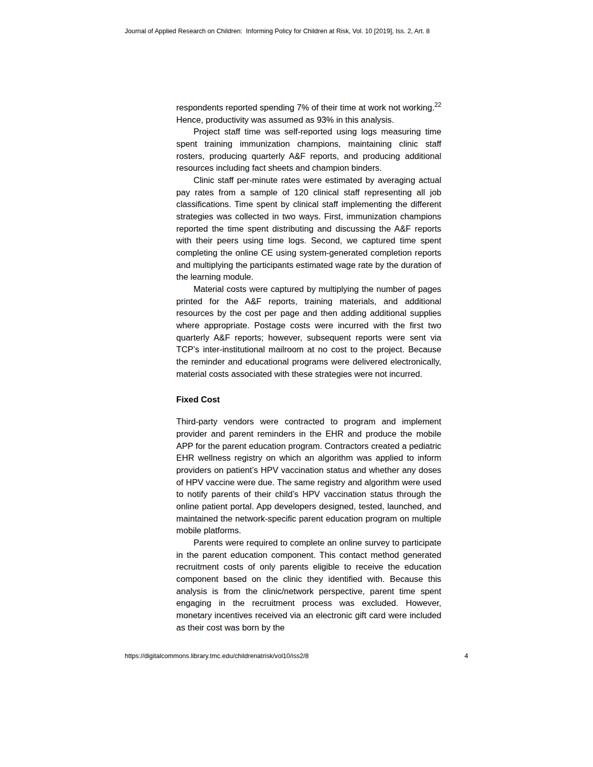Journal of Applied Research on Children: Informing Policy for Children at Risk, Vol. 10 [2019], Iss. 2, Art. 8
respondents reported spending 7% of their time at work not working.22 Hence, productivity was assumed as 93% in this analysis.
Project staff time was self-reported using logs measuring time spent training immunization champions, maintaining clinic staff rosters, producing quarterly A&F reports, and producing additional resources including fact sheets and champion binders.
Clinic staff per-minute rates were estimated by averaging actual pay rates from a sample of 120 clinical staff representing all job classifications. Time spent by clinical staff implementing the different strategies was collected in two ways. First, immunization champions reported the time spent distributing and discussing the A&F reports with their peers using time logs. Second, we captured time spent completing the online CE using system-generated completion reports and multiplying the participants estimated wage rate by the duration of the learning module.
Material costs were captured by multiplying the number of pages printed for the A&F reports, training materials, and additional resources by the cost per page and then adding additional supplies where appropriate. Postage costs were incurred with the first two quarterly A&F reports; however, subsequent reports were sent via TCP’s inter-institutional mailroom at no cost to the project. Because the reminder and educational programs were delivered electronically, material costs associated with these strategies were not incurred.
Fixed Cost
Third-party vendors were contracted to program and implement provider and parent reminders in the EHR and produce the mobile APP for the parent education program. Contractors created a pediatric EHR wellness registry on which an algorithm was applied to inform providers on patient’s HPV vaccination status and whether any doses of HPV vaccine were due. The same registry and algorithm were used to notify parents of their child’s HPV vaccination status through the online patient portal. App developers designed, tested, launched, and maintained the network-specific parent education program on multiple mobile platforms.
Parents were required to complete an online survey to participate in the parent education component. This contact method generated recruitment costs of only parents eligible to receive the education component based on the clinic they identified with. Because this analysis is from the clinic/network perspective, parent time spent engaging in the recruitment process was excluded. However, monetary incentives received via an electronic gift card were included as their cost was born by the
https://digitalcommons.library.tmc.edu/childrenatrisk/vol10/iss2/8 4